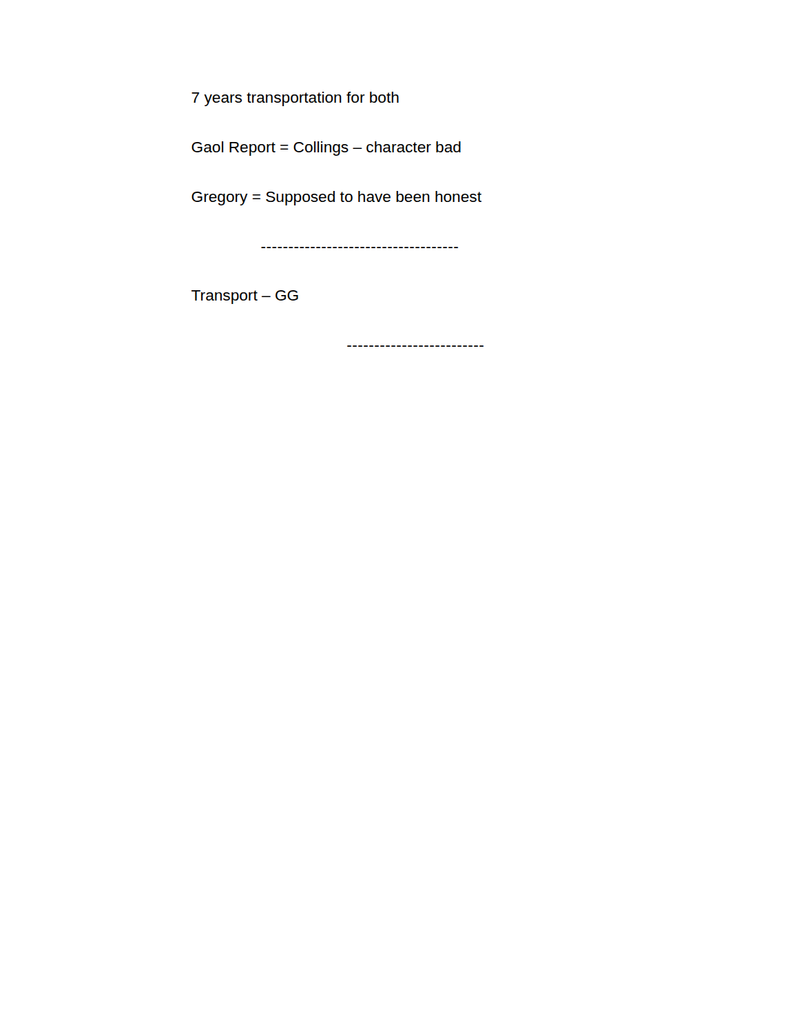7 years transportation for both
Gaol Report = Collings – character bad
Gregory = Supposed to have been honest
------------------------------------
Transport – GG
-------------------------